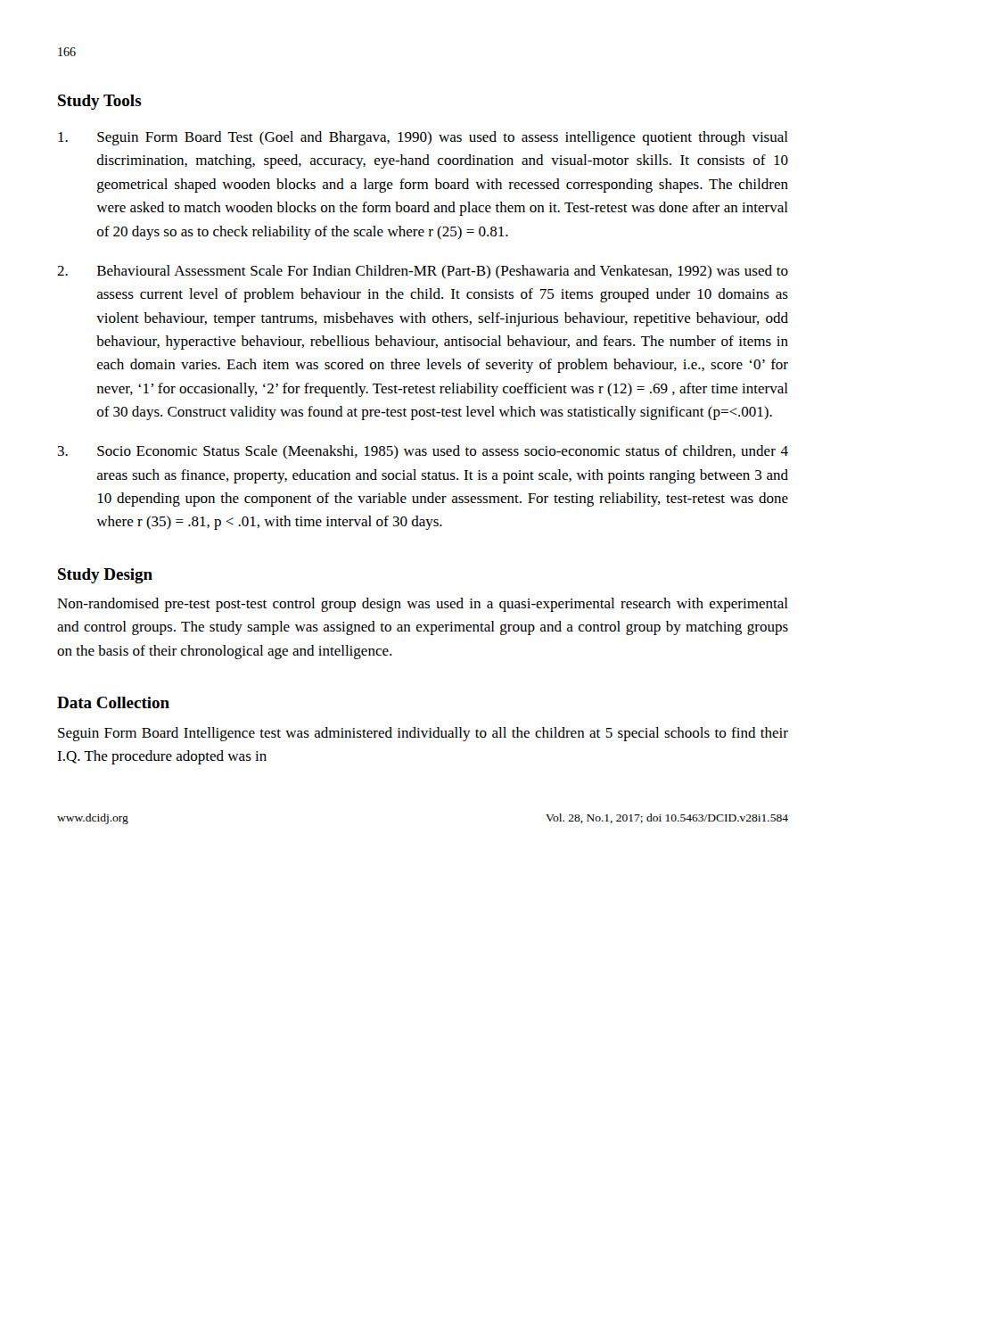166
Study Tools
Seguin Form Board Test (Goel and Bhargava, 1990) was used to assess intelligence quotient through visual discrimination, matching, speed, accuracy, eye-hand coordination and visual-motor skills. It consists of 10 geometrical shaped wooden blocks and a large form board with recessed corresponding shapes. The children were asked to match wooden blocks on the form board and place them on it. Test-retest was done after an interval of 20 days so as to check reliability of the scale where r (25) = 0.81.
Behavioural Assessment Scale For Indian Children-MR (Part-B) (Peshawaria and Venkatesan, 1992) was used to assess current level of problem behaviour in the child. It consists of 75 items grouped under 10 domains as violent behaviour, temper tantrums, misbehaves with others, self-injurious behaviour, repetitive behaviour, odd behaviour, hyperactive behaviour, rebellious behaviour, antisocial behaviour, and fears. The number of items in each domain varies. Each item was scored on three levels of severity of problem behaviour, i.e., score ‘0’ for never, ‘1’ for occasionally, ‘2’ for frequently. Test-retest reliability coefficient was r (12) = .69 , after time interval of 30 days. Construct validity was found at pre-test post-test level which was statistically significant (p=<.001).
Socio Economic Status Scale (Meenakshi, 1985) was used to assess socio-economic status of children, under 4 areas such as finance, property, education and social status. It is a point scale, with points ranging between 3 and 10 depending upon the component of the variable under assessment. For testing reliability, test-retest was done where r (35) = .81, p < .01, with time interval of 30 days.
Study Design
Non-randomised pre-test post-test control group design was used in a quasi-experimental research with experimental and control groups. The study sample was assigned to an experimental group and a control group by matching groups on the basis of their chronological age and intelligence.
Data Collection
Seguin Form Board Intelligence test was administered individually to all the children at 5 special schools to find their I.Q. The procedure adopted was in
www.dcidj.org Vol. 28, No.1, 2017; doi 10.5463/DCID.v28i1.584